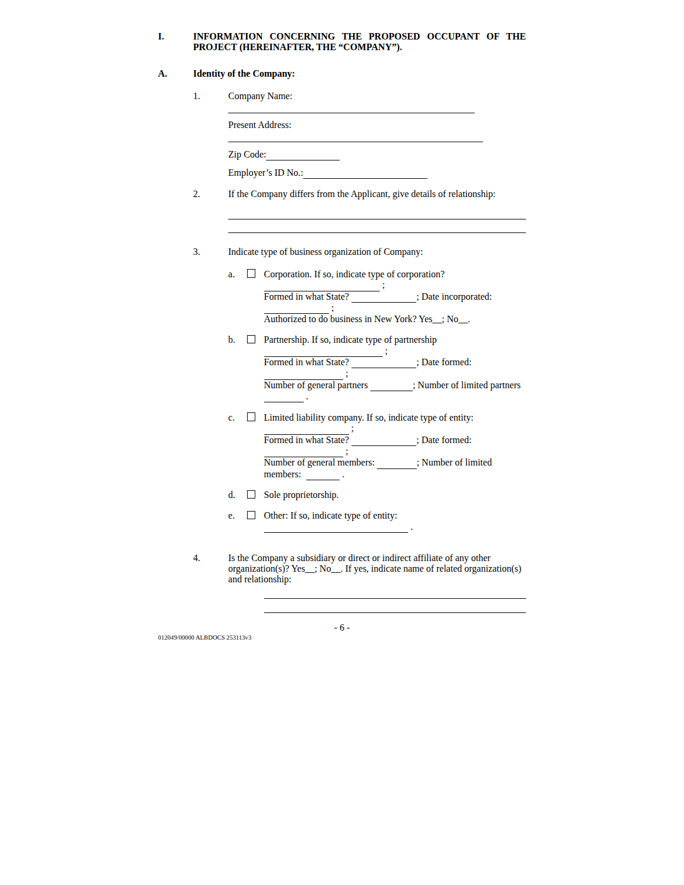I.
INFORMATION CONCERNING THE PROPOSED OCCUPANT OF THE PROJECT (HEREINAFTER, THE “COMPANY”).
A.
Identity of the Company:
1.
Company Name:
Present Address:
Zip Code:
Employer’s ID No.:
2.
If the Company differs from the Applicant, give details of relationship:
3.
Indicate type of business organization of Company:
a.
Corporation. If so, indicate type of corporation? ;
Formed in what State? ; Date incorporated: ;
Authorized to do business in New York? Yes__; No__.
b.
Partnership. If so, indicate type of partnership ;
Formed in what State? ; Date formed: ;
Number of general partners ; Number of limited partners .
c.
Limited liability company. If so, indicate type of entity: ;
Formed in what State? ; Date formed: ;
Number of general members: ; Number of limited members: .
d.
Sole proprietorship.
e.
Other: If so, indicate type of entity: .
4.
Is the Company a subsidiary or direct or indirect affiliate of any other organization(s)? Yes__; No__. If yes, indicate name of related organization(s) and relationship:
- 6 -
012049/00000 ALBDOCS 253113v3